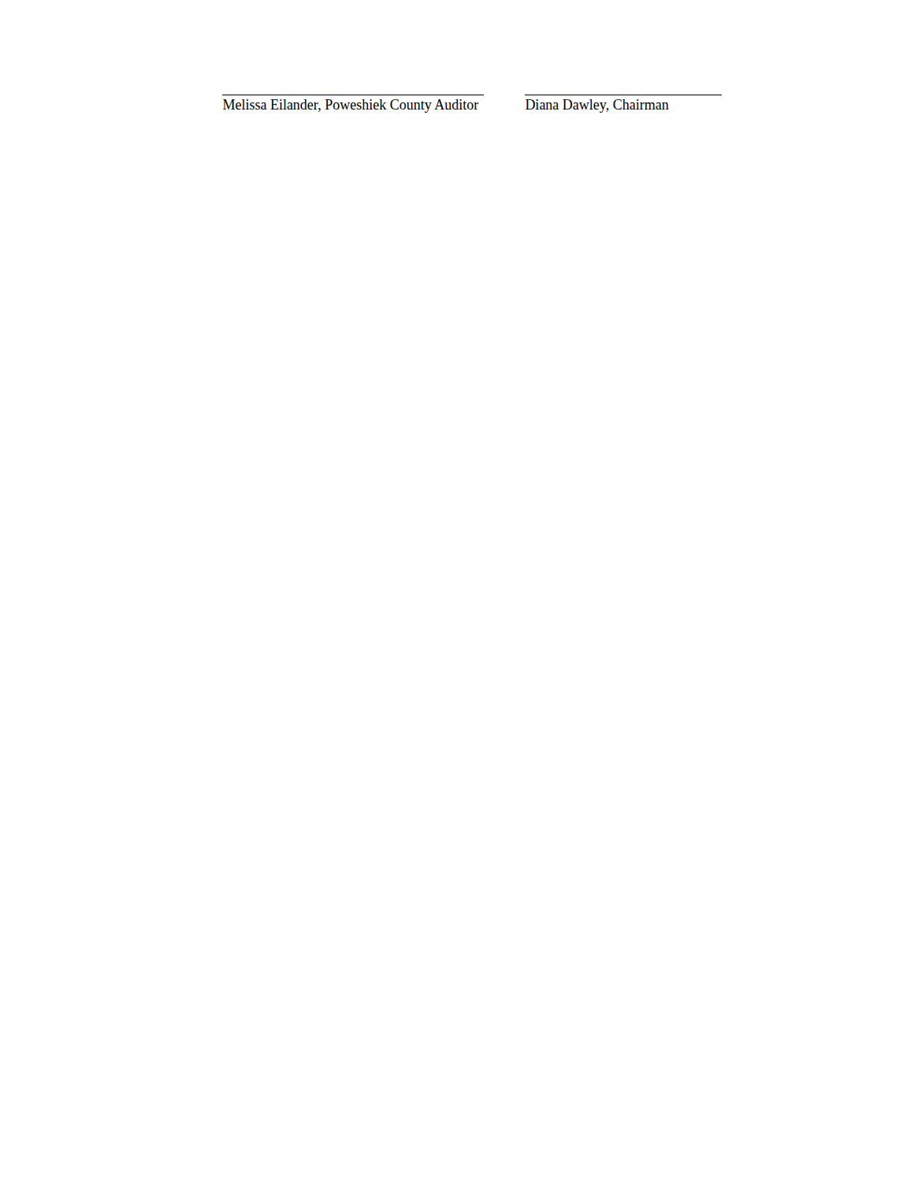Melissa Eilander, Poweshiek County Auditor
Diana Dawley, Chairman